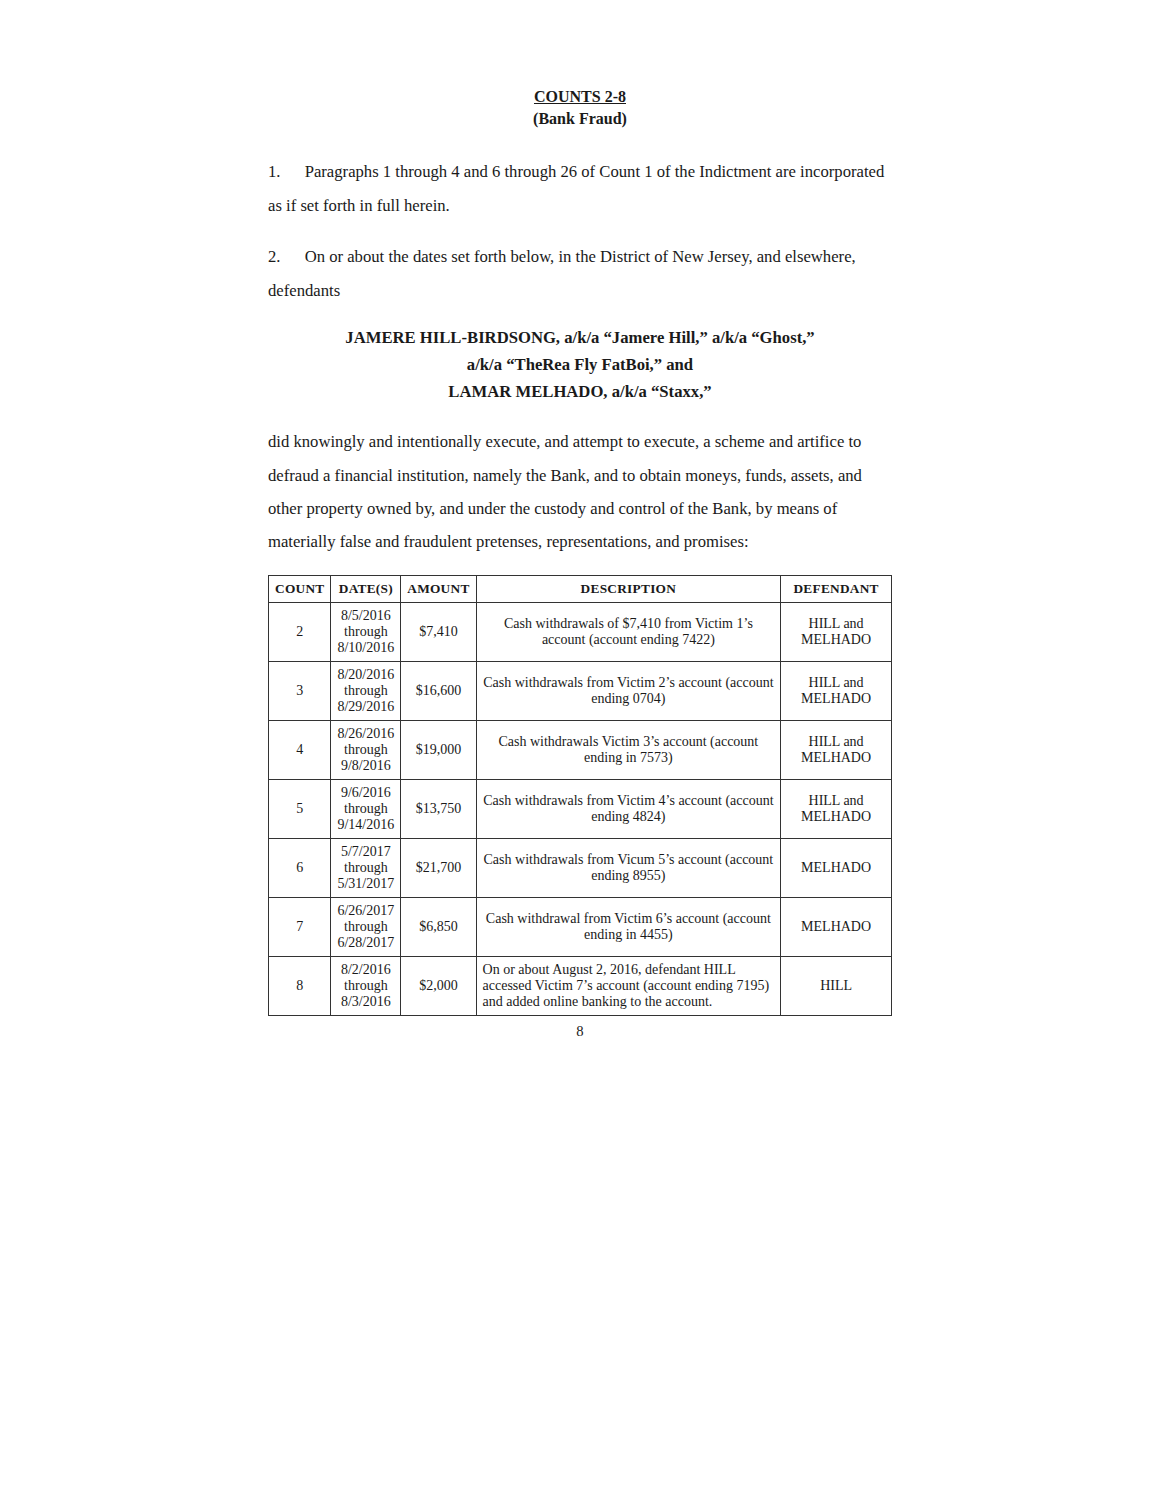COUNTS 2-8
(Bank Fraud)
1. Paragraphs 1 through 4 and 6 through 26 of Count 1 of the Indictment are incorporated as if set forth in full herein.
2. On or about the dates set forth below, in the District of New Jersey, and elsewhere, defendants
JAMERE HILL-BIRDSONG, a/k/a “Jamere Hill,” a/k/a “Ghost,”
a/k/a “TheRea Fly FatBoi,” and
LAMAR MELHADO, a/k/a “Staxx,”
did knowingly and intentionally execute, and attempt to execute, a scheme and artifice to defraud a financial institution, namely the Bank, and to obtain moneys, funds, assets, and other property owned by, and under the custody and control of the Bank, by means of materially false and fraudulent pretenses, representations, and promises:
| COUNT | DATE(S) | AMOUNT | DESCRIPTION | DEFENDANT |
| --- | --- | --- | --- | --- |
| 2 | 8/5/2016 through 8/10/2016 | $7,410 | Cash withdrawals of $7,410 from Victim 1’s account (account ending 7422) | HILL and MELHADO |
| 3 | 8/20/2016 through 8/29/2016 | $16,600 | Cash withdrawals from Victim 2’s account (account ending 0704) | HILL and MELHADO |
| 4 | 8/26/2016 through 9/8/2016 | $19,000 | Cash withdrawals Victim 3’s account (account ending in 7573) | HILL and MELHADO |
| 5 | 9/6/2016 through 9/14/2016 | $13,750 | Cash withdrawals from Victim 4’s account (account ending 4824) | HILL and MELHADO |
| 6 | 5/7/2017 through 5/31/2017 | $21,700 | Cash withdrawals from Vicum 5’s account (account ending 8955) | MELHADO |
| 7 | 6/26/2017 through 6/28/2017 | $6,850 | Cash withdrawal from Victim 6’s account (account ending in 4455) | MELHADO |
| 8 | 8/2/2016 through 8/3/2016 | $2,000 | On or about August 2, 2016, defendant HILL accessed Victim 7’s account (account ending 7195) and added online banking to the account. | HILL |
8